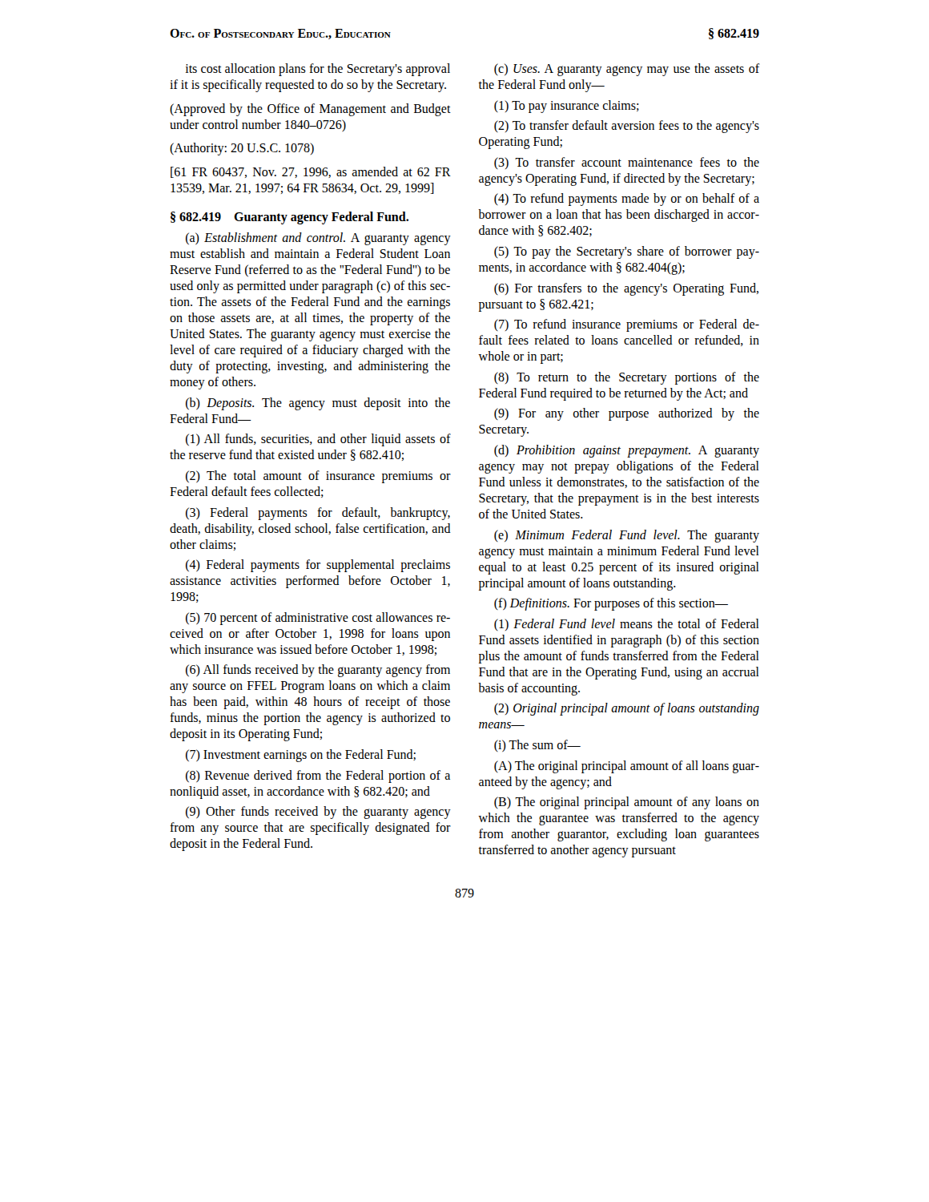Ofc. of Postsecondary Educ., Education § 682.419
its cost allocation plans for the Secretary's approval if it is specifically requested to do so by the Secretary.
(Approved by the Office of Management and Budget under control number 1840–0726)
(Authority: 20 U.S.C. 1078)
[61 FR 60437, Nov. 27, 1996, as amended at 62 FR 13539, Mar. 21, 1997; 64 FR 58634, Oct. 29, 1999]
§ 682.419 Guaranty agency Federal Fund.
(a) Establishment and control. A guaranty agency must establish and maintain a Federal Student Loan Reserve Fund (referred to as the ''Federal Fund'') to be used only as permitted under paragraph (c) of this section. The assets of the Federal Fund and the earnings on those assets are, at all times, the property of the United States. The guaranty agency must exercise the level of care required of a fiduciary charged with the duty of protecting, investing, and administering the money of others.
(b) Deposits. The agency must deposit into the Federal Fund—
(1) All funds, securities, and other liquid assets of the reserve fund that existed under § 682.410;
(2) The total amount of insurance premiums or Federal default fees collected;
(3) Federal payments for default, bankruptcy, death, disability, closed school, false certification, and other claims;
(4) Federal payments for supplemental preclaims assistance activities performed before October 1, 1998;
(5) 70 percent of administrative cost allowances received on or after October 1, 1998 for loans upon which insurance was issued before October 1, 1998;
(6) All funds received by the guaranty agency from any source on FFEL Program loans on which a claim has been paid, within 48 hours of receipt of those funds, minus the portion the agency is authorized to deposit in its Operating Fund;
(7) Investment earnings on the Federal Fund;
(8) Revenue derived from the Federal portion of a nonliquid asset, in accordance with § 682.420; and
(9) Other funds received by the guaranty agency from any source that are specifically designated for deposit in the Federal Fund.
(c) Uses. A guaranty agency may use the assets of the Federal Fund only—
(1) To pay insurance claims;
(2) To transfer default aversion fees to the agency's Operating Fund;
(3) To transfer account maintenance fees to the agency's Operating Fund, if directed by the Secretary;
(4) To refund payments made by or on behalf of a borrower on a loan that has been discharged in accordance with § 682.402;
(5) To pay the Secretary's share of borrower payments, in accordance with § 682.404(g);
(6) For transfers to the agency's Operating Fund, pursuant to § 682.421;
(7) To refund insurance premiums or Federal default fees related to loans cancelled or refunded, in whole or in part;
(8) To return to the Secretary portions of the Federal Fund required to be returned by the Act; and
(9) For any other purpose authorized by the Secretary.
(d) Prohibition against prepayment. A guaranty agency may not prepay obligations of the Federal Fund unless it demonstrates, to the satisfaction of the Secretary, that the prepayment is in the best interests of the United States.
(e) Minimum Federal Fund level. The guaranty agency must maintain a minimum Federal Fund level equal to at least 0.25 percent of its insured original principal amount of loans outstanding.
(f) Definitions. For purposes of this section—
(1) Federal Fund level means the total of Federal Fund assets identified in paragraph (b) of this section plus the amount of funds transferred from the Federal Fund that are in the Operating Fund, using an accrual basis of accounting.
(2) Original principal amount of loans outstanding means—
(i) The sum of—
(A) The original principal amount of all loans guaranteed by the agency; and
(B) The original principal amount of any loans on which the guarantee was transferred to the agency from another guarantor, excluding loan guarantees transferred to another agency pursuant
879